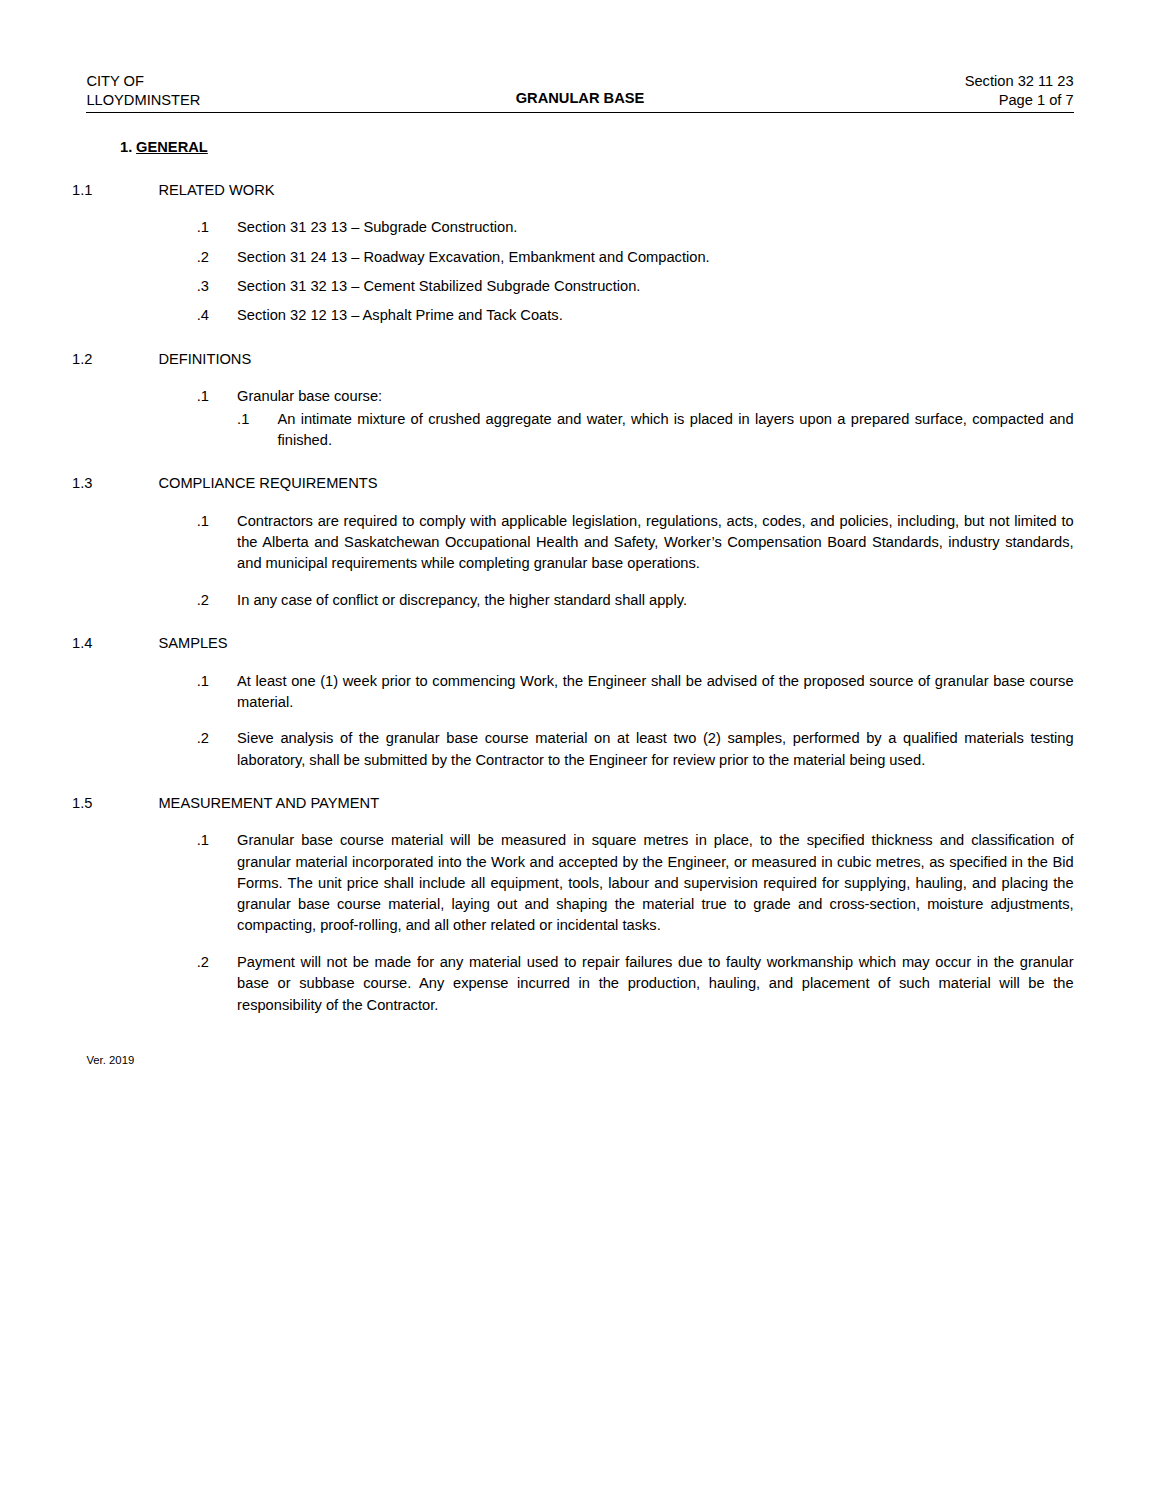CITY OF LLOYDMINSTER
GRANULAR BASE
Section 32 11 23 Page 1 of 7
1. GENERAL
1.1 RELATED WORK
.1 Section 31 23 13 – Subgrade Construction.
.2 Section 31 24 13 – Roadway Excavation, Embankment and Compaction.
.3 Section 31 32 13 – Cement Stabilized Subgrade Construction.
.4 Section 32 12 13 – Asphalt Prime and Tack Coats.
1.2 DEFINITIONS
.1 Granular base course:
.1 An intimate mixture of crushed aggregate and water, which is placed in layers upon a prepared surface, compacted and finished.
1.3 COMPLIANCE REQUIREMENTS
.1 Contractors are required to comply with applicable legislation, regulations, acts, codes, and policies, including, but not limited to the Alberta and Saskatchewan Occupational Health and Safety, Worker’s Compensation Board Standards, industry standards, and municipal requirements while completing granular base operations.
.2 In any case of conflict or discrepancy, the higher standard shall apply.
1.4 SAMPLES
.1 At least one (1) week prior to commencing Work, the Engineer shall be advised of the proposed source of granular base course material.
.2 Sieve analysis of the granular base course material on at least two (2) samples, performed by a qualified materials testing laboratory, shall be submitted by the Contractor to the Engineer for review prior to the material being used.
1.5 MEASUREMENT AND PAYMENT
.1 Granular base course material will be measured in square metres in place, to the specified thickness and classification of granular material incorporated into the Work and accepted by the Engineer, or measured in cubic metres, as specified in the Bid Forms. The unit price shall include all equipment, tools, labour and supervision required for supplying, hauling, and placing the granular base course material, laying out and shaping the material true to grade and cross-section, moisture adjustments, compacting, proof-rolling, and all other related or incidental tasks.
.2 Payment will not be made for any material used to repair failures due to faulty workmanship which may occur in the granular base or subbase course. Any expense incurred in the production, hauling, and placement of such material will be the responsibility of the Contractor.
Ver. 2019